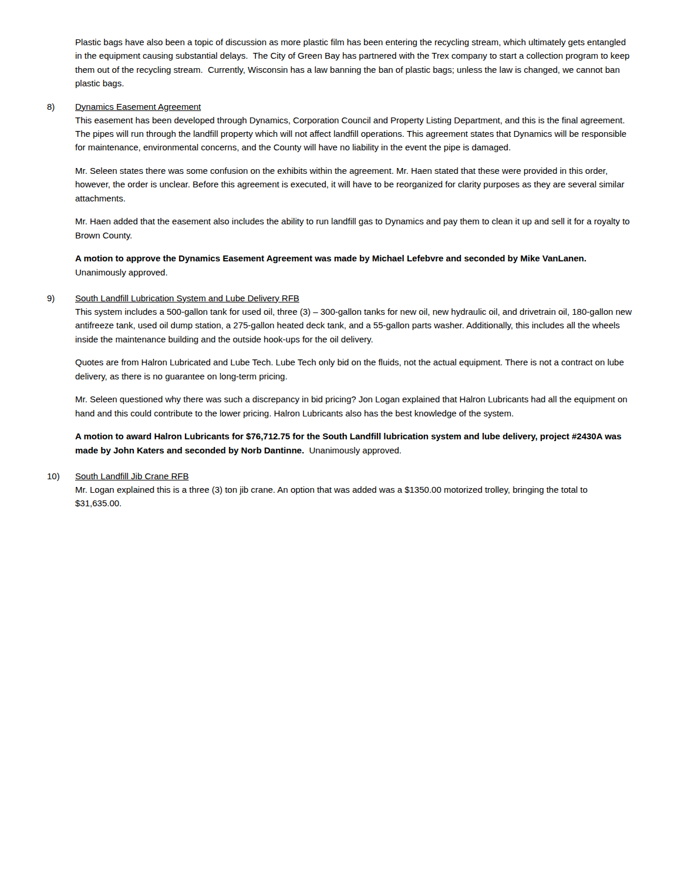Plastic bags have also been a topic of discussion as more plastic film has been entering the recycling stream, which ultimately gets entangled in the equipment causing substantial delays. The City of Green Bay has partnered with the Trex company to start a collection program to keep them out of the recycling stream. Currently, Wisconsin has a law banning the ban of plastic bags; unless the law is changed, we cannot ban plastic bags.
8) Dynamics Easement Agreement
This easement has been developed through Dynamics, Corporation Council and Property Listing Department, and this is the final agreement. The pipes will run through the landfill property which will not affect landfill operations. This agreement states that Dynamics will be responsible for maintenance, environmental concerns, and the County will have no liability in the event the pipe is damaged.
Mr. Seleen states there was some confusion on the exhibits within the agreement. Mr. Haen stated that these were provided in this order, however, the order is unclear. Before this agreement is executed, it will have to be reorganized for clarity purposes as they are several similar attachments.
Mr. Haen added that the easement also includes the ability to run landfill gas to Dynamics and pay them to clean it up and sell it for a royalty to Brown County.
A motion to approve the Dynamics Easement Agreement was made by Michael Lefebvre and seconded by Mike VanLanen. Unanimously approved.
9) South Landfill Lubrication System and Lube Delivery RFB
This system includes a 500-gallon tank for used oil, three (3) – 300-gallon tanks for new oil, new hydraulic oil, and drivetrain oil, 180-gallon new antifreeze tank, used oil dump station, a 275-gallon heated deck tank, and a 55-gallon parts washer. Additionally, this includes all the wheels inside the maintenance building and the outside hook-ups for the oil delivery.
Quotes are from Halron Lubricated and Lube Tech. Lube Tech only bid on the fluids, not the actual equipment. There is not a contract on lube delivery, as there is no guarantee on long-term pricing.
Mr. Seleen questioned why there was such a discrepancy in bid pricing? Jon Logan explained that Halron Lubricants had all the equipment on hand and this could contribute to the lower pricing. Halron Lubricants also has the best knowledge of the system.
A motion to award Halron Lubricants for $76,712.75 for the South Landfill lubrication system and lube delivery, project #2430A was made by John Katers and seconded by Norb Dantinne. Unanimously approved.
10) South Landfill Jib Crane RFB
Mr. Logan explained this is a three (3) ton jib crane. An option that was added was a $1350.00 motorized trolley, bringing the total to $31,635.00.